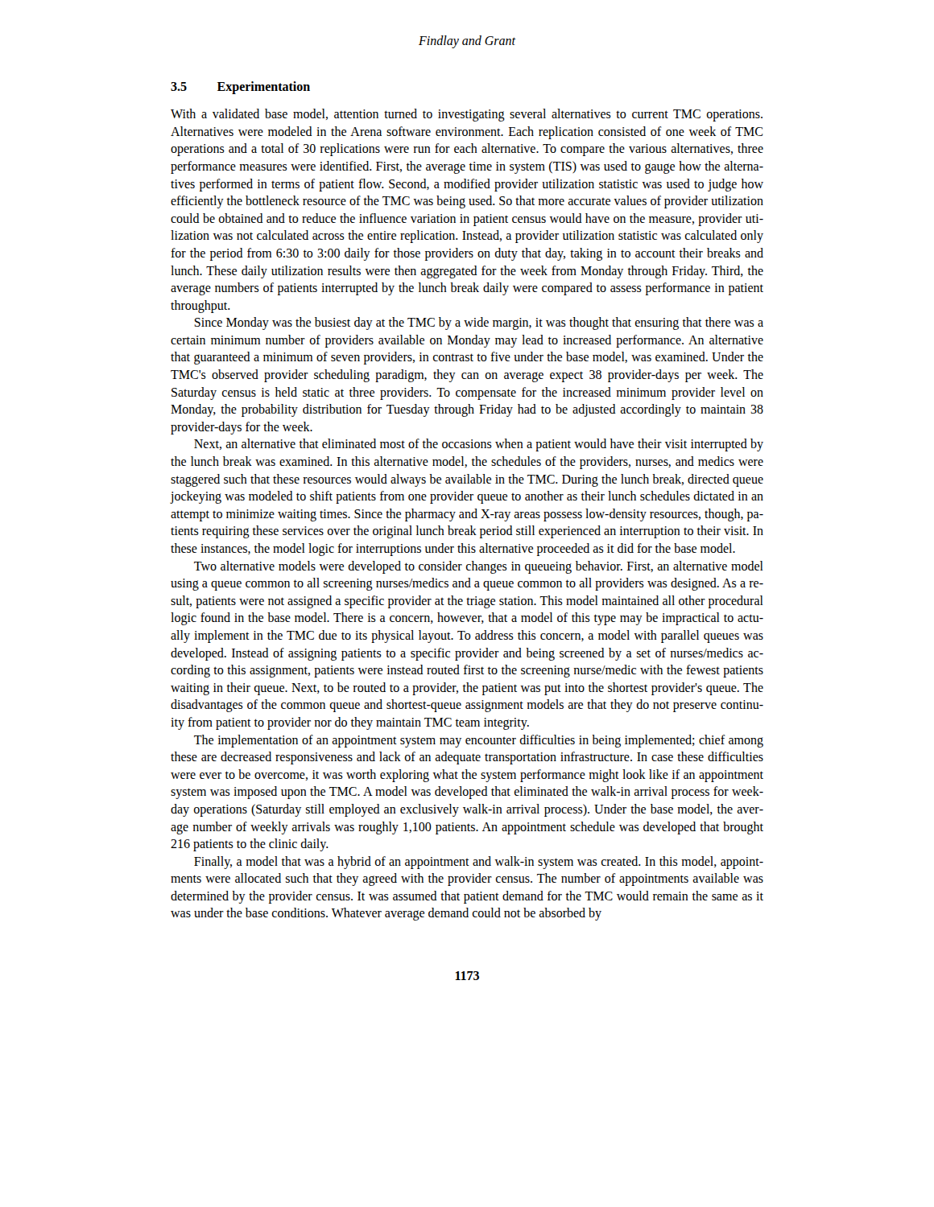Findlay and Grant
3.5 Experimentation
With a validated base model, attention turned to investigating several alternatives to current TMC operations. Alternatives were modeled in the Arena software environment. Each replication consisted of one week of TMC operations and a total of 30 replications were run for each alternative. To compare the various alternatives, three performance measures were identified. First, the average time in system (TIS) was used to gauge how the alternatives performed in terms of patient flow. Second, a modified provider utilization statistic was used to judge how efficiently the bottleneck resource of the TMC was being used. So that more accurate values of provider utilization could be obtained and to reduce the influence variation in patient census would have on the measure, provider utilization was not calculated across the entire replication. Instead, a provider utilization statistic was calculated only for the period from 6:30 to 3:00 daily for those providers on duty that day, taking in to account their breaks and lunch. These daily utilization results were then aggregated for the week from Monday through Friday. Third, the average numbers of patients interrupted by the lunch break daily were compared to assess performance in patient throughput.
Since Monday was the busiest day at the TMC by a wide margin, it was thought that ensuring that there was a certain minimum number of providers available on Monday may lead to increased performance. An alternative that guaranteed a minimum of seven providers, in contrast to five under the base model, was examined. Under the TMC's observed provider scheduling paradigm, they can on average expect 38 provider-days per week. The Saturday census is held static at three providers. To compensate for the increased minimum provider level on Monday, the probability distribution for Tuesday through Friday had to be adjusted accordingly to maintain 38 provider-days for the week.
Next, an alternative that eliminated most of the occasions when a patient would have their visit interrupted by the lunch break was examined. In this alternative model, the schedules of the providers, nurses, and medics were staggered such that these resources would always be available in the TMC. During the lunch break, directed queue jockeying was modeled to shift patients from one provider queue to another as their lunch schedules dictated in an attempt to minimize waiting times. Since the pharmacy and X-ray areas possess low-density resources, though, patients requiring these services over the original lunch break period still experienced an interruption to their visit. In these instances, the model logic for interruptions under this alternative proceeded as it did for the base model.
Two alternative models were developed to consider changes in queueing behavior. First, an alternative model using a queue common to all screening nurses/medics and a queue common to all providers was designed. As a result, patients were not assigned a specific provider at the triage station. This model maintained all other procedural logic found in the base model. There is a concern, however, that a model of this type may be impractical to actually implement in the TMC due to its physical layout. To address this concern, a model with parallel queues was developed. Instead of assigning patients to a specific provider and being screened by a set of nurses/medics according to this assignment, patients were instead routed first to the screening nurse/medic with the fewest patients waiting in their queue. Next, to be routed to a provider, the patient was put into the shortest provider's queue. The disadvantages of the common queue and shortest-queue assignment models are that they do not preserve continuity from patient to provider nor do they maintain TMC team integrity.
The implementation of an appointment system may encounter difficulties in being implemented; chief among these are decreased responsiveness and lack of an adequate transportation infrastructure. In case these difficulties were ever to be overcome, it was worth exploring what the system performance might look like if an appointment system was imposed upon the TMC. A model was developed that eliminated the walk-in arrival process for weekday operations (Saturday still employed an exclusively walk-in arrival process). Under the base model, the average number of weekly arrivals was roughly 1,100 patients. An appointment schedule was developed that brought 216 patients to the clinic daily.
Finally, a model that was a hybrid of an appointment and walk-in system was created. In this model, appointments were allocated such that they agreed with the provider census. The number of appointments available was determined by the provider census. It was assumed that patient demand for the TMC would remain the same as it was under the base conditions. Whatever average demand could not be absorbed by
1173